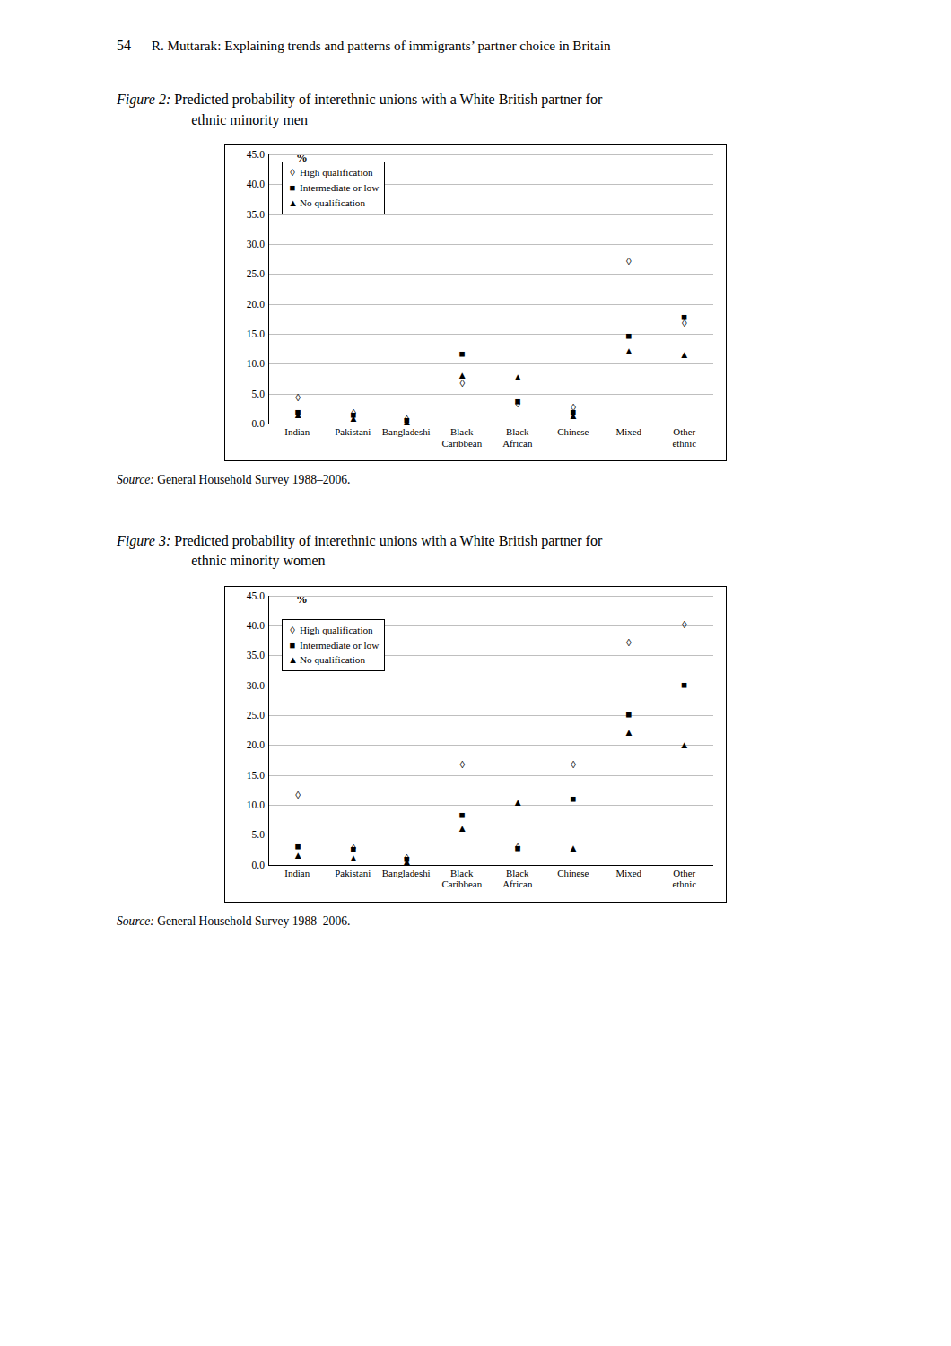54 R. Muttarak: Explaining trends and patterns of immigrants’ partner choice in Britain
Figure 2: Predicted probability of interethnic unions with a White British partner for ethnic minority men
%
45.0
40.0
35.0
30.0
25.0
20.0
15.0
10.0
5.0 0.0
◊High qualification
■Intermediate or low
▲No qualification
◊ ■ ▲ ◊ ■ ▲ ◊ ■ ▲ ◊ ■ ▲ ◊ ■ ▲ ◊ ■ ▲ ◊ ■ ▲ ◊ ■ ▲
Indian Pakistani Bangladeshi Black
Caribbean Black
African Chinese Mixed Other ethnic
Source: General Household Survey 1988–2006.
Figure 3: Predicted probability of interethnic unions with a White British partner for ethnic minority women
%
45.0
40.0
35.0
30.0
25.0
20.0
15.0
10.0
5.0 0.0
◊High qualification
■Intermediate or low
▲No qualification
◊ ■ ▲ ◊ ■ ▲ ◊ ■ ▲ ◊ ■ ▲ ◊ ■ ▲ ◊ ■ ▲ ◊ ■ ▲ ◊ ■ ▲
Indian Pakistani Bangladeshi Black
Caribbean Black
African Chinese Mixed Other ethnic
Source: General Household Survey 1988–2006.